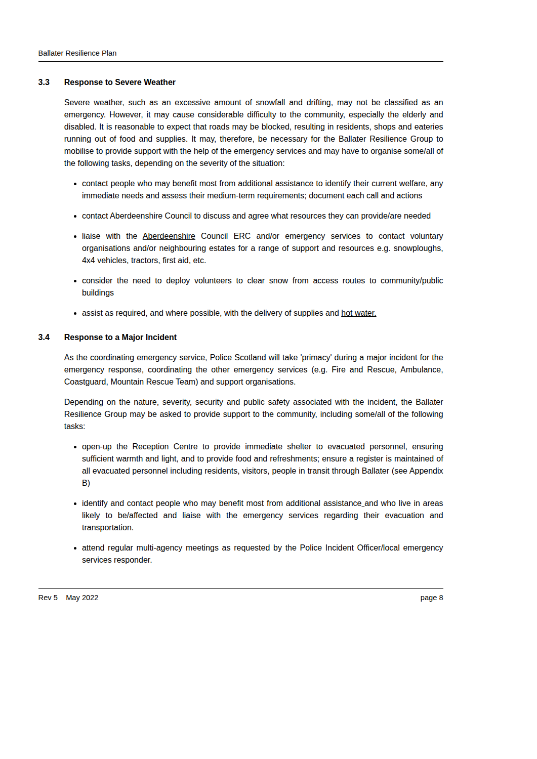Ballater Resilience Plan
3.3 Response to Severe Weather
Severe weather, such as an excessive amount of snowfall and drifting, may not be classified as an emergency. However, it may cause considerable difficulty to the community, especially the elderly and disabled. It is reasonable to expect that roads may be blocked, resulting in residents, shops and eateries running out of food and supplies. It may, therefore, be necessary for the Ballater Resilience Group to mobilise to provide support with the help of the emergency services and may have to organise some/all of the following tasks, depending on the severity of the situation:
contact people who may benefit most from additional assistance to identify their current welfare, any immediate needs and assess their medium-term requirements; document each call and actions
contact Aberdeenshire Council to discuss and agree what resources they can provide/are needed
liaise with the Aberdeenshire Council ERC and/or emergency services to contact voluntary organisations and/or neighbouring estates for a range of support and resources e.g. snowploughs, 4x4 vehicles, tractors, first aid, etc.
consider the need to deploy volunteers to clear snow from access routes to community/public buildings
assist as required, and where possible, with the delivery of supplies and hot water.
3.4 Response to a Major Incident
As the coordinating emergency service, Police Scotland will take 'primacy' during a major incident for the emergency response, coordinating the other emergency services (e.g. Fire and Rescue, Ambulance, Coastguard, Mountain Rescue Team) and support organisations.
Depending on the nature, severity, security and public safety associated with the incident, the Ballater Resilience Group may be asked to provide support to the community, including some/all of the following tasks:
open-up the Reception Centre to provide immediate shelter to evacuated personnel, ensuring sufficient warmth and light, and to provide food and refreshments; ensure a register is maintained of all evacuated personnel including residents, visitors, people in transit through Ballater (see Appendix B)
identify and contact people who may benefit most from additional assistance and who live in areas likely to be/affected and liaise with the emergency services regarding their evacuation and transportation.
attend regular multi-agency meetings as requested by the Police Incident Officer/local emergency services responder.
Rev 5 May 2022 page 8